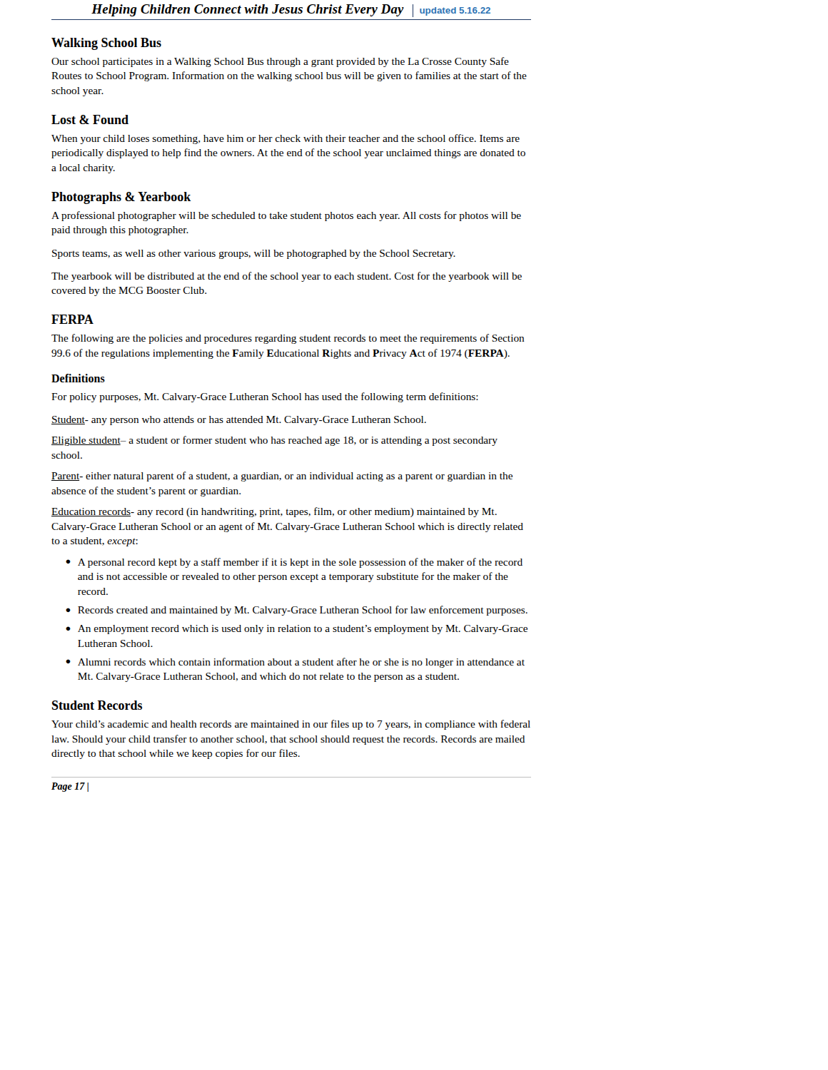Helping Children Connect with Jesus Christ Every Day updated 5.16.22
Walking School Bus
Our school participates in a Walking School Bus through a grant provided by the La Crosse County Safe Routes to School Program. Information on the walking school bus will be given to families at the start of the school year.
Lost & Found
When your child loses something, have him or her check with their teacher and the school office. Items are periodically displayed to help find the owners. At the end of the school year unclaimed things are donated to a local charity.
Photographs & Yearbook
A professional photographer will be scheduled to take student photos each year. All costs for photos will be paid through this photographer.
Sports teams, as well as other various groups, will be photographed by the School Secretary.
The yearbook will be distributed at the end of the school year to each student. Cost for the yearbook will be covered by the MCG Booster Club.
FERPA
The following are the policies and procedures regarding student records to meet the requirements of Section 99.6 of the regulations implementing the Family Educational Rights and Privacy Act of 1974 (FERPA).
Definitions
For policy purposes, Mt. Calvary-Grace Lutheran School has used the following term definitions:
Student- any person who attends or has attended Mt. Calvary-Grace Lutheran School.
Eligible student– a student or former student who has reached age 18, or is attending a post secondary school.
Parent- either natural parent of a student, a guardian, or an individual acting as a parent or guardian in the absence of the student’s parent or guardian.
Education records- any record (in handwriting, print, tapes, film, or other medium) maintained by Mt. Calvary-Grace Lutheran School or an agent of Mt. Calvary-Grace Lutheran School which is directly related to a student, except:
A personal record kept by a staff member if it is kept in the sole possession of the maker of the record and is not accessible or revealed to other person except a temporary substitute for the maker of the record.
Records created and maintained by Mt. Calvary-Grace Lutheran School for law enforcement purposes.
An employment record which is used only in relation to a student’s employment by Mt. Calvary-Grace Lutheran School.
Alumni records which contain information about a student after he or she is no longer in attendance at Mt. Calvary-Grace Lutheran School, and which do not relate to the person as a student.
Student Records
Your child’s academic and health records are maintained in our files up to 7 years, in compliance with federal law. Should your child transfer to another school, that school should request the records. Records are mailed directly to that school while we keep copies for our files.
Page 17 |